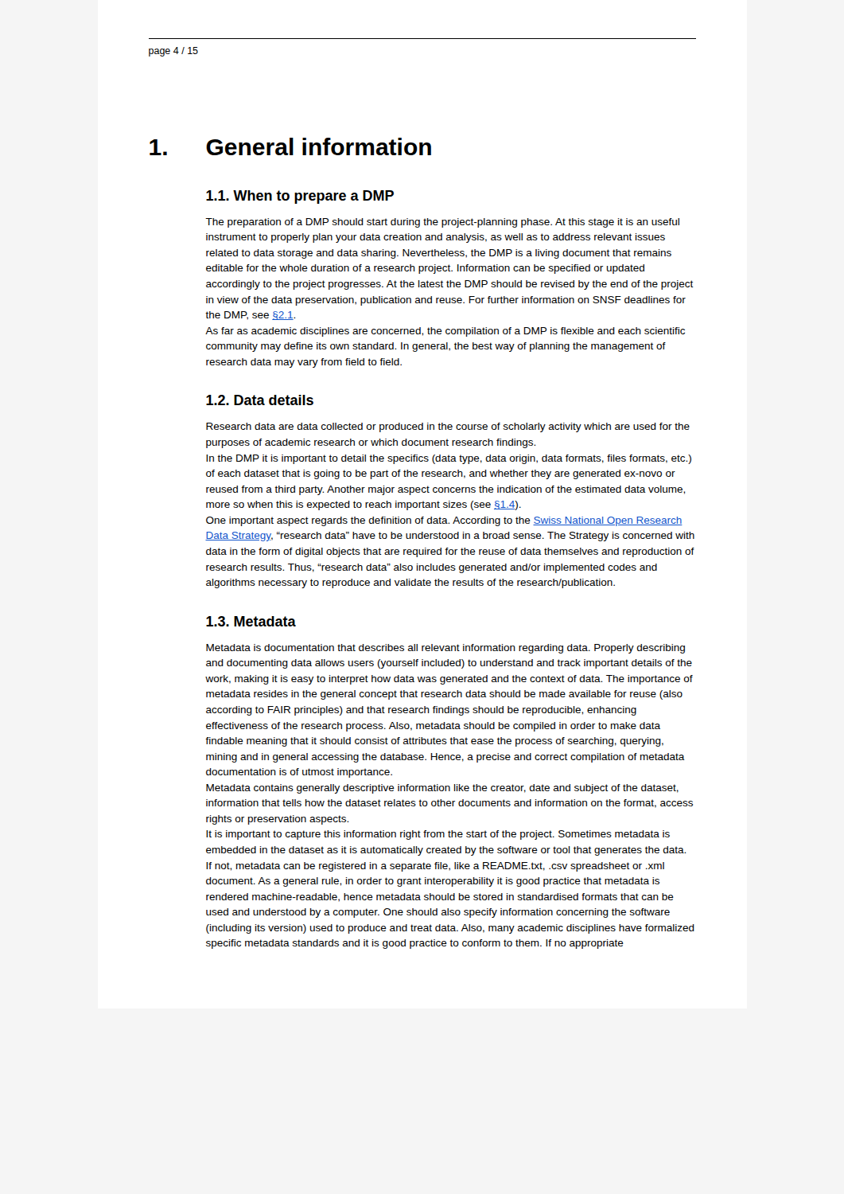page 4 / 15
1. General information
1.1. When to prepare a DMP
The preparation of a DMP should start during the project-planning phase. At this stage it is an useful instrument to properly plan your data creation and analysis, as well as to address relevant issues related to data storage and data sharing. Nevertheless, the DMP is a living document that remains editable for the whole duration of a research project. Information can be specified or updated accordingly to the project progresses. At the latest the DMP should be revised by the end of the project in view of the data preservation, publication and reuse. For further information on SNSF deadlines for the DMP, see §2.1.
As far as academic disciplines are concerned, the compilation of a DMP is flexible and each scientific community may define its own standard. In general, the best way of planning the management of research data may vary from field to field.
1.2. Data details
Research data are data collected or produced in the course of scholarly activity which are used for the purposes of academic research or which document research findings.
In the DMP it is important to detail the specifics (data type, data origin, data formats, files formats, etc.) of each dataset that is going to be part of the research, and whether they are generated ex-novo or reused from a third party. Another major aspect concerns the indication of the estimated data volume, more so when this is expected to reach important sizes (see §1.4).
One important aspect regards the definition of data. According to the Swiss National Open Research Data Strategy, “research data” have to be understood in a broad sense. The Strategy is concerned with data in the form of digital objects that are required for the reuse of data themselves and reproduction of research results. Thus, “research data” also includes generated and/or implemented codes and algorithms necessary to reproduce and validate the results of the research/publication.
1.3. Metadata
Metadata is documentation that describes all relevant information regarding data. Properly describing and documenting data allows users (yourself included) to understand and track important details of the work, making it is easy to interpret how data was generated and the context of data. The importance of metadata resides in the general concept that research data should be made available for reuse (also according to FAIR principles) and that research findings should be reproducible, enhancing effectiveness of the research process. Also, metadata should be compiled in order to make data findable meaning that it should consist of attributes that ease the process of searching, querying, mining and in general accessing the database. Hence, a precise and correct compilation of metadata documentation is of utmost importance.
Metadata contains generally descriptive information like the creator, date and subject of the dataset, information that tells how the dataset relates to other documents and information on the format, access rights or preservation aspects.
It is important to capture this information right from the start of the project. Sometimes metadata is embedded in the dataset as it is automatically created by the software or tool that generates the data. If not, metadata can be registered in a separate file, like a README.txt, .csv spreadsheet or .xml document. As a general rule, in order to grant interoperability it is good practice that metadata is rendered machine-readable, hence metadata should be stored in standardised formats that can be used and understood by a computer. One should also specify information concerning the software (including its version) used to produce and treat data. Also, many academic disciplines have formalized specific metadata standards and it is good practice to conform to them. If no appropriate